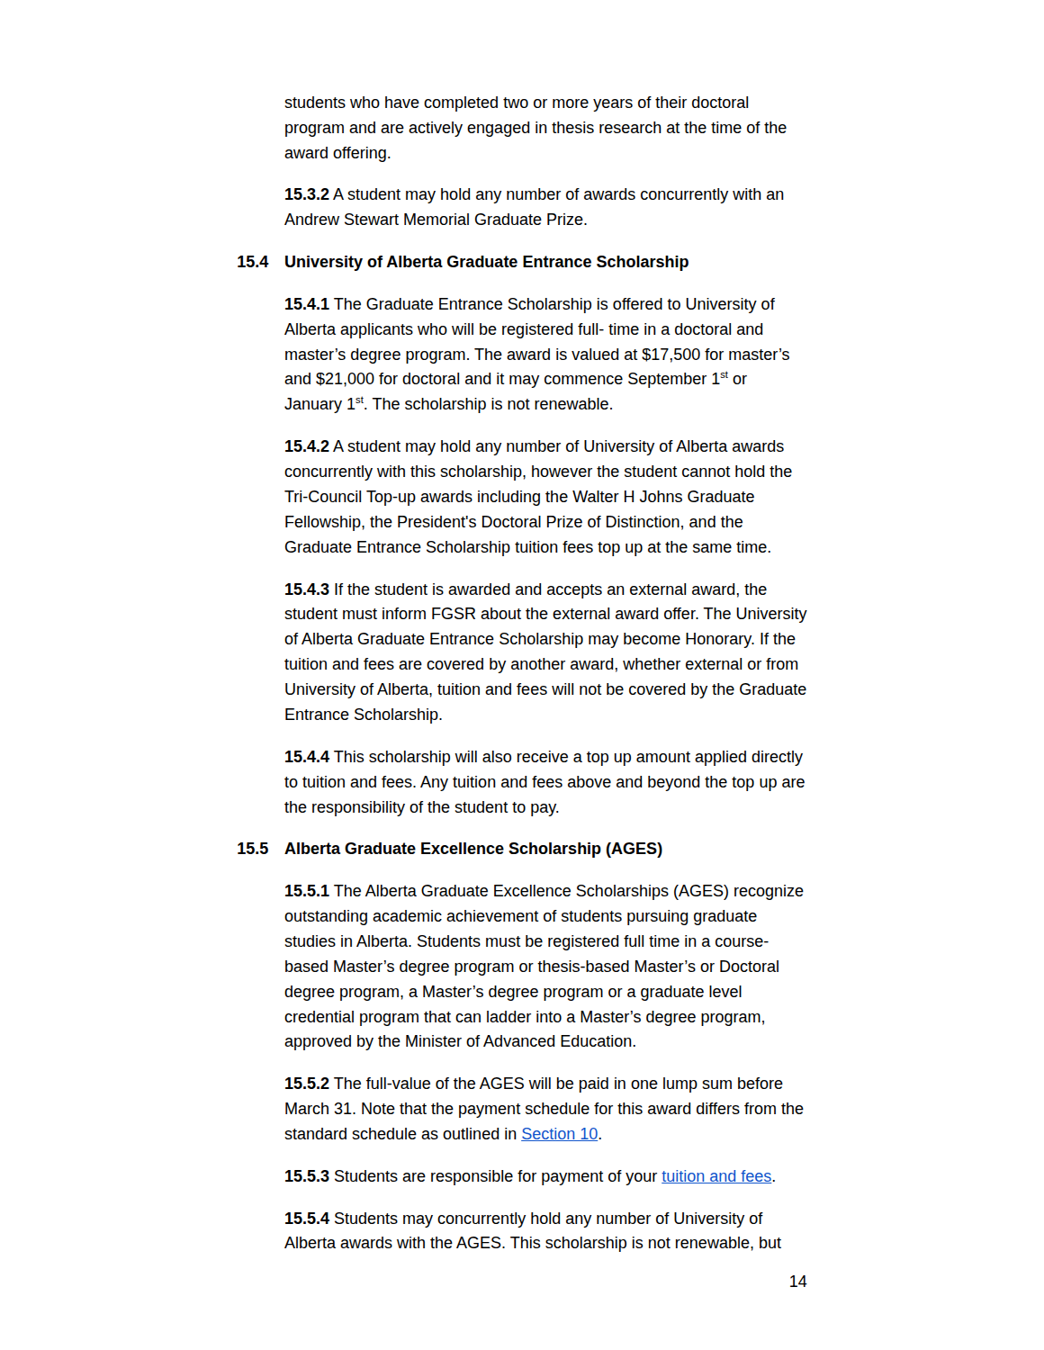students who have completed two or more years of their doctoral program and are actively engaged in thesis research at the time of the award offering.
15.3.2 A student may hold any number of awards concurrently with an Andrew Stewart Memorial Graduate Prize.
15.4 University of Alberta Graduate Entrance Scholarship
15.4.1 The Graduate Entrance Scholarship is offered to University of Alberta applicants who will be registered full- time in a doctoral and master’s degree program. The award is valued at $17,500 for master’s and $21,000 for doctoral and it may commence September 1st or January 1st. The scholarship is not renewable.
15.4.2 A student may hold any number of University of Alberta awards concurrently with this scholarship, however the student cannot hold the Tri-Council Top-up awards including the Walter H Johns Graduate Fellowship, the President's Doctoral Prize of Distinction, and the Graduate Entrance Scholarship tuition fees top up at the same time.
15.4.3 If the student is awarded and accepts an external award, the student must inform FGSR about the external award offer. The University of Alberta Graduate Entrance Scholarship may become Honorary. If the tuition and fees are covered by another award, whether external or from University of Alberta, tuition and fees will not be covered by the Graduate Entrance Scholarship.
15.4.4 This scholarship will also receive a top up amount applied directly to tuition and fees. Any tuition and fees above and beyond the top up are the responsibility of the student to pay.
15.5 Alberta Graduate Excellence Scholarship (AGES)
15.5.1 The Alberta Graduate Excellence Scholarships (AGES) recognize outstanding academic achievement of students pursuing graduate studies in Alberta. Students must be registered full time in a course-based Master’s degree program or thesis-based Master’s or Doctoral degree program, a Master’s degree program or a graduate level credential program that can ladder into a Master’s degree program, approved by the Minister of Advanced Education.
15.5.2 The full-value of the AGES will be paid in one lump sum before March 31. Note that the payment schedule for this award differs from the standard schedule as outlined in Section 10.
15.5.3 Students are responsible for payment of your tuition and fees.
15.5.4 Students may concurrently hold any number of University of Alberta awards with the AGES. This scholarship is not renewable, but
14